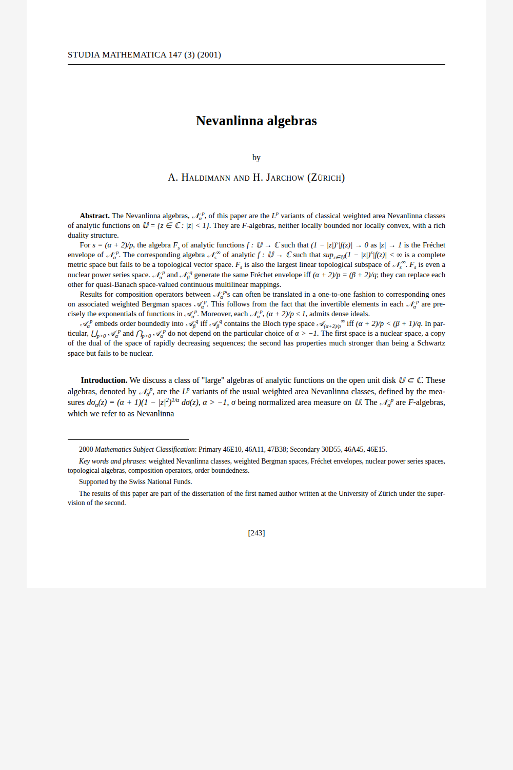STUDIA MATHEMATICA 147 (3) (2001)
Nevanlinna algebras
by
A. Haldimann and H. Jarchow (Zürich)
Abstract. The Nevanlinna algebras, 𝒩αp, of this paper are the Lp variants of classical weighted area Nevanlinna classes of analytic functions on 𝕌 = {z ∈ ℂ : |z| < 1}. They are F-algebras, neither locally bounded nor locally convex, with a rich duality structure.
For s = (α + 2)/p, the algebra Fs of analytic functions f : 𝕌 → ℂ such that (1 − |z|)s|f(z)| → 0 as |z| → 1 is the Fréchet envelope of 𝒩αp. The corresponding algebra 𝒩s∞ of analytic f : 𝕌 → ℂ such that supz∈𝕌(1 − |z|)s|f(z)| < ∞ is a complete metric space but fails to be a topological vector space. Fs is also the largest linear topological subspace of 𝒩s∞. Fs is even a nuclear power series space. 𝒩αp and 𝒩βq generate the same Fréchet envelope iff (α + 2)/p = (β + 2)/q; they can replace each other for quasi-Banach space-valued continuous multilinear mappings.
Results for composition operators between 𝒩αp's can often be translated in a one-to-one fashion to corresponding ones on associated weighted Bergman spaces 𝒜αp. This follows from the fact that the invertible elements in each 𝒩αp are precisely the exponentials of functions in 𝒜αp. Moreover, each 𝒩αp, (α + 2)/p ≤ 1, admits dense ideals.
𝒜αp embeds order boundedly into 𝒜βq iff 𝒜βq contains the Bloch type space 𝒜(α+2)/p∞ iff (α + 2)/p < (β + 1)/q. In particular, ⋃p>0 𝒜αp and ⋂p>0 𝒜αp do not depend on the particular choice of α > −1. The first space is a nuclear space, a copy of the dual of the space of rapidly decreasing sequences; the second has properties much stronger than being a Schwartz space but fails to be nuclear.
Introduction. We discuss a class of "large" algebras of analytic functions on the open unit disk 𝕌 ⊂ ℂ. These algebras, denoted by 𝒩αp, are the Lp variants of the usual weighted area Nevanlinna classes, defined by the measures dσα(z) = (α + 1)(1 − |z|2)1/α dσ(z), α > −1, σ being normalized area measure on 𝕌. The 𝒩αp are F-algebras, which we refer to as Nevanlinna
2000 Mathematics Subject Classification: Primary 46E10, 46A11, 47B38; Secondary 30D55, 46A45, 46E15.
Key words and phrases: weighted Nevanlinna classes, weighted Bergman spaces, Fréchet envelopes, nuclear power series spaces, topological algebras, composition operators, order boundedness.
Supported by the Swiss National Funds.
The results of this paper are part of the dissertation of the first named author written at the University of Zürich under the supervision of the second.
[243]